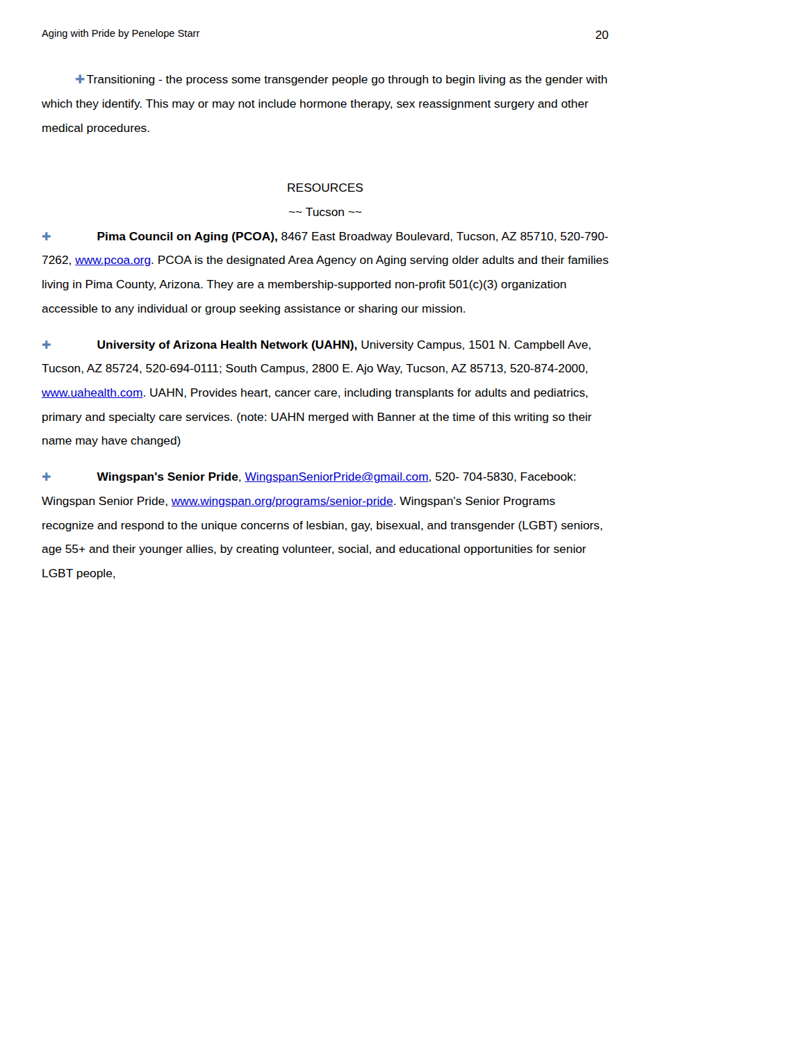Aging with Pride by Penelope Starr 20
Transitioning - the process some transgender people go through to begin living as the gender with which they identify. This may or may not include hormone therapy, sex reassignment surgery and other medical procedures.
RESOURCES
~~ Tucson ~~
Pima Council on Aging (PCOA), 8467 East Broadway Boulevard, Tucson, AZ 85710, 520-790-7262, www.pcoa.org. PCOA is the designated Area Agency on Aging serving older adults and their families living in Pima County, Arizona. They are a membership-supported non-profit 501(c)(3) organization accessible to any individual or group seeking assistance or sharing our mission.
University of Arizona Health Network (UAHN), University Campus, 1501 N. Campbell Ave, Tucson, AZ 85724, 520-694-0111; South Campus, 2800 E. Ajo Way, Tucson, AZ 85713, 520-874-2000, www.uahealth.com. UAHN, Provides heart, cancer care, including transplants for adults and pediatrics, primary and specialty care services. (note: UAHN merged with Banner at the time of this writing so their name may have changed)
Wingspan's Senior Pride, WingspanSeniorPride@gmail.com, 520- 704-5830, Facebook: Wingspan Senior Pride, www.wingspan.org/programs/senior-pride. Wingspan's Senior Programs recognize and respond to the unique concerns of lesbian, gay, bisexual, and transgender (LGBT) seniors, age 55+ and their younger allies, by creating volunteer, social, and educational opportunities for senior LGBT people,